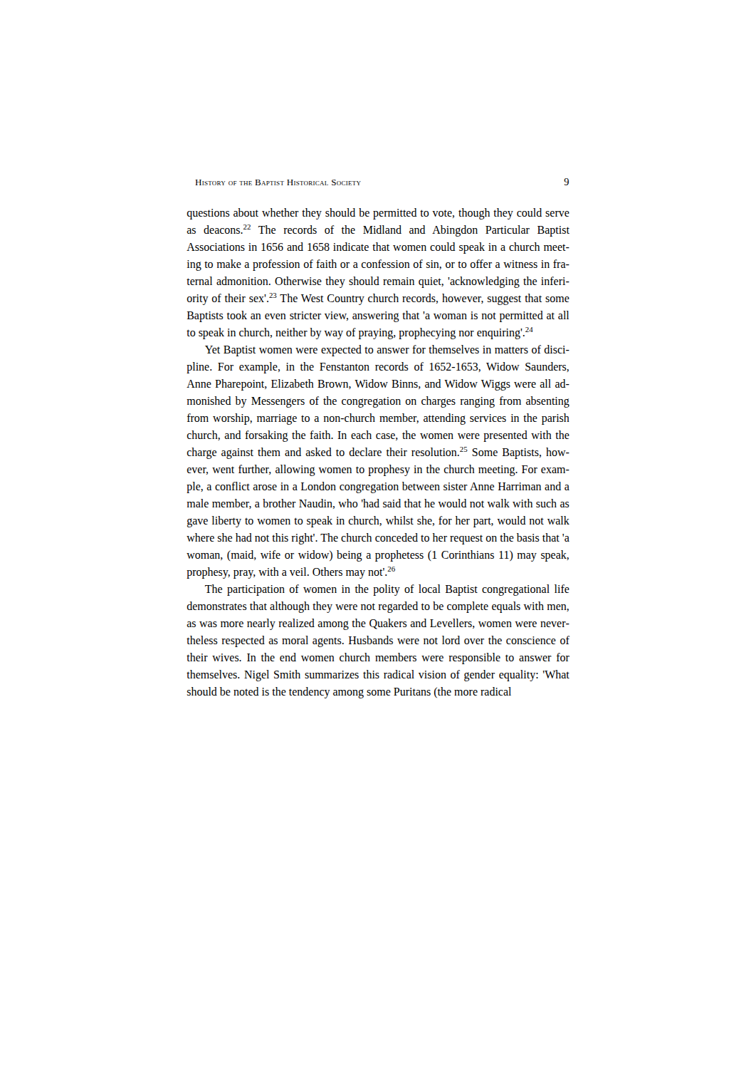History of the Baptist Historical Society 9
questions about whether they should be permitted to vote, though they could serve as deacons.22 The records of the Midland and Abingdon Particular Baptist Associations in 1656 and 1658 indicate that women could speak in a church meeting to make a profession of faith or a confession of sin, or to offer a witness in fraternal admonition. Otherwise they should remain quiet, 'acknowledging the inferiority of their sex'.23 The West Country church records, however, suggest that some Baptists took an even stricter view, answering that 'a woman is not permitted at all to speak in church, neither by way of praying, prophecying nor enquiring'.24
Yet Baptist women were expected to answer for themselves in matters of discipline. For example, in the Fenstanton records of 1652-1653, Widow Saunders, Anne Pharepoint, Elizabeth Brown, Widow Binns, and Widow Wiggs were all admonished by Messengers of the congregation on charges ranging from absenting from worship, marriage to a non-church member, attending services in the parish church, and forsaking the faith. In each case, the women were presented with the charge against them and asked to declare their resolution.25 Some Baptists, however, went further, allowing women to prophesy in the church meeting. For example, a conflict arose in a London congregation between sister Anne Harriman and a male member, a brother Naudin, who 'had said that he would not walk with such as gave liberty to women to speak in church, whilst she, for her part, would not walk where she had not this right'. The church conceded to her request on the basis that 'a woman, (maid, wife or widow) being a prophetess (1 Corinthians 11) may speak, prophesy, pray, with a veil. Others may not'.26
The participation of women in the polity of local Baptist congregational life demonstrates that although they were not regarded to be complete equals with men, as was more nearly realized among the Quakers and Levellers, women were nevertheless respected as moral agents. Husbands were not lord over the conscience of their wives. In the end women church members were responsible to answer for themselves. Nigel Smith summarizes this radical vision of gender equality: 'What should be noted is the tendency among some Puritans (the more radical